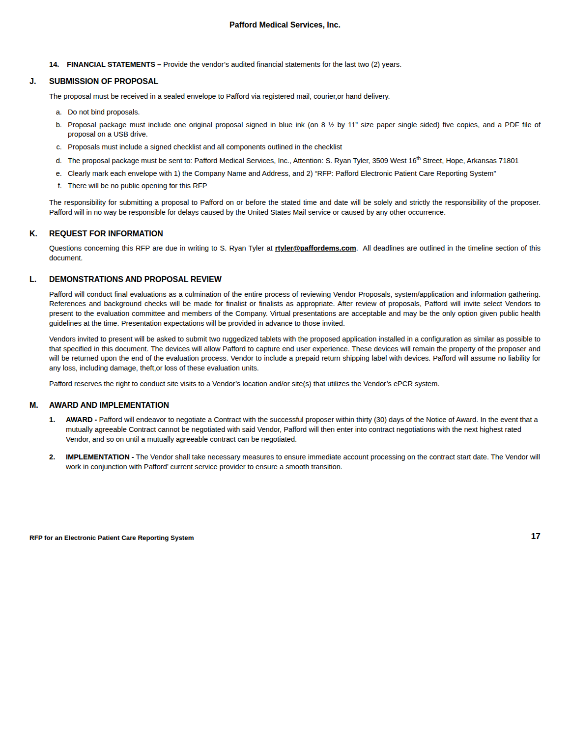Pafford Medical Services, Inc.
14. FINANCIAL STATEMENTS – Provide the vendor’s audited financial statements for the last two (2) years.
J. SUBMISSION OF PROPOSAL
The proposal must be received in a sealed envelope to Pafford via registered mail, courier,or hand delivery.
Do not bind proposals.
Proposal package must include one original proposal signed in blue ink (on 8 ½ by 11” size paper single sided) five copies, and a PDF file of proposal on a USB drive.
Proposals must include a signed checklist and all components outlined in the checklist
The proposal package must be sent to: Pafford Medical Services, Inc., Attention: S. Ryan Tyler, 3509 West 16th Street, Hope, Arkansas 71801
Clearly mark each envelope with 1) the Company Name and Address, and 2) “RFP: Pafford Electronic Patient Care Reporting System”
There will be no public opening for this RFP
The responsibility for submitting a proposal to Pafford on or before the stated time and date will be solely and strictly the responsibility of the proposer. Pafford will in no way be responsible for delays caused by the United States Mail service or caused by any other occurrence.
K. REQUEST FOR INFORMATION
Questions concerning this RFP are due in writing to S. Ryan Tyler at rtyler@paffordems.com. All deadlines are outlined in the timeline section of this document.
L. DEMONSTRATIONS AND PROPOSAL REVIEW
Pafford will conduct final evaluations as a culmination of the entire process of reviewing Vendor Proposals, system/application and information gathering. References and background checks will be made for finalist or finalists as appropriate. After review of proposals, Pafford will invite select Vendors to present to the evaluation committee and members of the Company. Virtual presentations are acceptable and may be the only option given public health guidelines at the time. Presentation expectations will be provided in advance to those invited.
Vendors invited to present will be asked to submit two ruggedized tablets with the proposed application installed in a configuration as similar as possible to that specified in this document. The devices will allow Pafford to capture end user experience. These devices will remain the property of the proposer and will be returned upon the end of the evaluation process. Vendor to include a prepaid return shipping label with devices. Pafford will assume no liability for any loss, including damage, theft,or loss of these evaluation units.
Pafford reserves the right to conduct site visits to a Vendor’s location and/or site(s) that utilizes the Vendor’s ePCR system.
M. AWARD AND IMPLEMENTATION
1. AWARD - Pafford will endeavor to negotiate a Contract with the successful proposer within thirty (30) days of the Notice of Award. In the event that a mutually agreeable Contract cannot be negotiated with said Vendor, Pafford will then enter into contract negotiations with the next highest rated Vendor, and so on until a mutually agreeable contract can be negotiated.
2. IMPLEMENTATION - The Vendor shall take necessary measures to ensure immediate account processing on the contract start date. The Vendor will work in conjunction with Pafford’ current service provider to ensure a smooth transition.
RFP for an Electronic Patient Care Reporting System 17